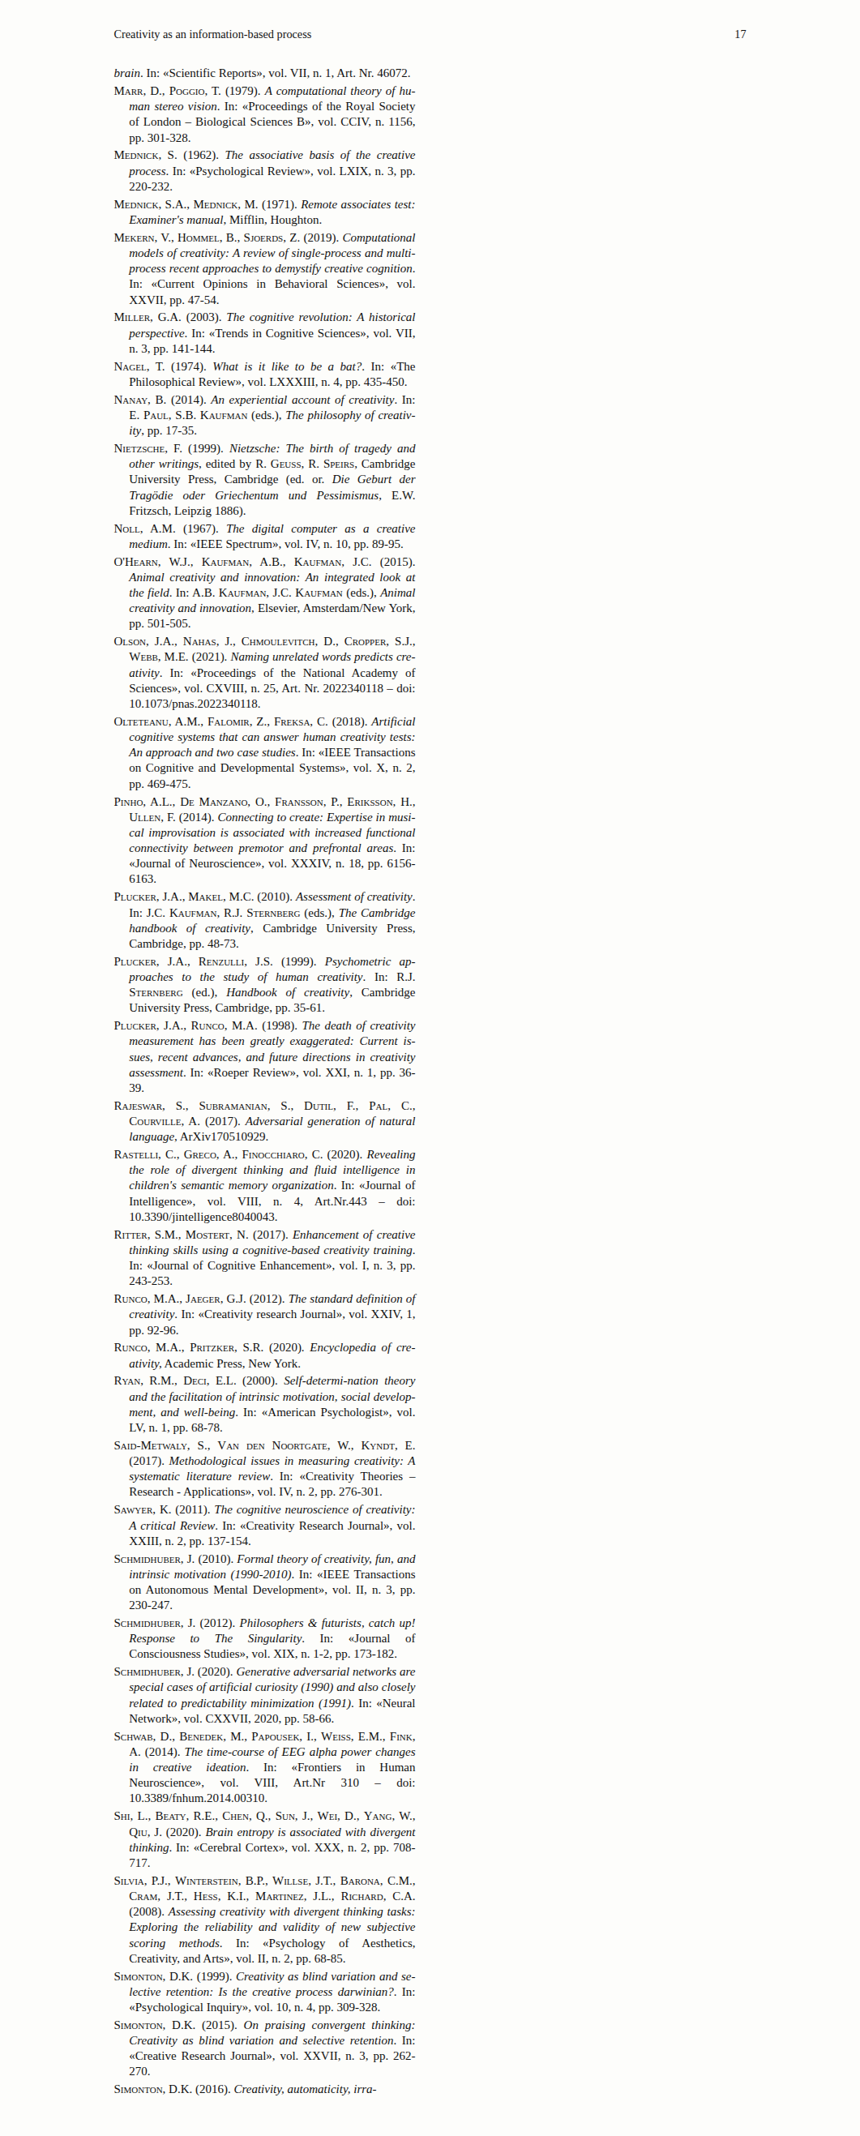Creativity as an information-based process 17
brain. In: «Scientific Reports», vol. VII, n. 1, Art. Nr. 46072.
Marr, D., Poggio, T. (1979). A computational theory of human stereo vision. In: «Proceedings of the Royal Society of London – Biological Sciences B», vol. CCIV, n. 1156, pp. 301-328.
Mednick, S. (1962). The associative basis of the creative process. In: «Psychological Review», vol. LXIX, n. 3, pp. 220-232.
Mednick, S.A., Mednick, M. (1971). Remote associates test: Examiner's manual, Mifflin, Houghton.
Mekern, V., Hommel, B., Sjoerds, Z. (2019). Computational models of creativity: A review of single-process and multi-process recent approaches to demystify creative cognition. In: «Current Opinions in Behavioral Sciences», vol. XXVII, pp. 47-54.
Miller, G.A. (2003). The cognitive revolution: A historical perspective. In: «Trends in Cognitive Sciences», vol. VII, n. 3, pp. 141-144.
Nagel, T. (1974). What is it like to be a bat?. In: «The Philosophical Review», vol. LXXXIII, n. 4, pp. 435-450.
Nanay, B. (2014). An experiential account of creativity. In: E. Paul, S.B. Kaufman (eds.), The philosophy of creativity, pp. 17-35.
Nietzsche, F. (1999). Nietzsche: The birth of tragedy and other writings, edited by R. Geuss, R. Speirs, Cambridge University Press, Cambridge (ed. or. Die Geburt der Tragödie oder Griechentum und Pessimismus, E.W. Fritzsch, Leipzig 1886).
Noll, A.M. (1967). The digital computer as a creative medium. In: «IEEE Spectrum», vol. IV, n. 10, pp. 89-95.
O'Hearn, W.J., Kaufman, A.B., Kaufman, J.C. (2015). Animal creativity and innovation: An integrated look at the field. In: A.B. Kaufman, J.C. Kaufman (eds.), Animal creativity and innovation, Elsevier, Amsterdam/New York, pp. 501-505.
Olson, J.A., Nahas, J., Chmoulevitch, D., Cropper, S.J., Webb, M.E. (2021). Naming unrelated words predicts creativity. In: «Proceedings of the National Academy of Sciences», vol. CXVIII, n. 25, Art. Nr. 2022340118 – doi: 10.1073/pnas.2022340118.
Olteteanu, A.M., Falomir, Z., Freksa, C. (2018). Artificial cognitive systems that can answer human creativity tests: An approach and two case studies. In: «IEEE Transactions on Cognitive and Developmental Systems», vol. X, n. 2, pp. 469-475.
Pinho, A.L., De Manzano, O., Fransson, P., Eriksson, H., Ullen, F. (2014). Connecting to create: Expertise in musical improvisation is associated with increased functional connectivity between premotor and prefrontal areas. In: «Journal of Neuroscience», vol. XXXIV, n. 18, pp. 6156-6163.
Plucker, J.A., Makel, M.C. (2010). Assessment of creativity. In: J.C. Kaufman, R.J. Sternberg (eds.), The Cambridge handbook of creativity, Cambridge University Press, Cambridge, pp. 48-73.
Plucker, J.A., Renzulli, J.S. (1999). Psychometric approaches to the study of human creativity. In: R.J. Sternberg (ed.), Handbook of creativity, Cambridge University Press, Cambridge, pp. 35-61.
Plucker, J.A., Runco, M.A. (1998). The death of creativity measurement has been greatly exaggerated: Current issues, recent advances, and future directions in creativity assessment. In: «Roeper Review», vol. XXI, n. 1, pp. 36-39.
Rajeswar, S., Subramanian, S., Dutil, F., Pal, C., Courville, A. (2017). Adversarial generation of natural language, ArXiv170510929.
Rastelli, C., Greco, A., Finocchiaro, C. (2020). Revealing the role of divergent thinking and fluid intelligence in children's semantic memory organization. In: «Journal of Intelligence», vol. VIII, n. 4, Art.Nr.443 – doi: 10.3390/jintelligence8040043.
Ritter, S.M., Mostert, N. (2017). Enhancement of creative thinking skills using a cognitive-based creativity training. In: «Journal of Cognitive Enhancement», vol. I, n. 3, pp. 243-253.
Runco, M.A., Jaeger, G.J. (2012). The standard definition of creativity. In: «Creativity research Journal», vol. XXIV, 1, pp. 92-96.
Runco, M.A., Pritzker, S.R. (2020). Encyclopedia of creativity, Academic Press, New York.
Ryan, R.M., Deci, E.L. (2000). Self-determi-nation theory and the facilitation of intrinsic motivation, social development, and well-being. In: «American Psychologist», vol. LV, n. 1, pp. 68-78.
Said-Metwaly, S., Van den Noortgate, W., Kyndt, E. (2017). Methodological issues in measuring creativity: A systematic literature review. In: «Creativity Theories – Research - Applications», vol. IV, n. 2, pp. 276-301.
Sawyer, K. (2011). The cognitive neuroscience of creativity: A critical Review. In: «Creativity Research Journal», vol. XXIII, n. 2, pp. 137-154.
Schmidhuber, J. (2010). Formal theory of creativity, fun, and intrinsic motivation (1990-2010). In: «IEEE Transactions on Autonomous Mental Development», vol. II, n. 3, pp. 230-247.
Schmidhuber, J. (2012). Philosophers & futurists, catch up! Response to The Singularity. In: «Journal of Consciousness Studies», vol. XIX, n. 1-2, pp. 173-182.
Schmidhuber, J. (2020). Generative adversarial networks are special cases of artificial curiosity (1990) and also closely related to predictability minimization (1991). In: «Neural Network», vol. CXXVII, 2020, pp. 58-66.
Schwab, D., Benedek, M., Papousek, I., Weiss, E.M., Fink, A. (2014). The time-course of EEG alpha power changes in creative ideation. In: «Frontiers in Human Neuroscience», vol. VIII, Art.Nr 310 – doi: 10.3389/fnhum.2014.00310.
Shi, L., Beaty, R.E., Chen, Q., Sun, J., Wei, D., Yang, W., Qiu, J. (2020). Brain entropy is associated with divergent thinking. In: «Cerebral Cortex», vol. XXX, n. 2, pp. 708-717.
Silvia, P.J., Winterstein, B.P., Willse, J.T., Barona, C.M., Cram, J.T., Hess, K.I., Martinez, J.L., Richard, C.A. (2008). Assessing creativity with divergent thinking tasks: Exploring the reliability and validity of new subjective scoring methods. In: «Psychology of Aesthetics, Creativity, and Arts», vol. II, n. 2, pp. 68-85.
Simonton, D.K. (1999). Creativity as blind variation and selective retention: Is the creative process darwinian?. In: «Psychological Inquiry», vol. 10, n. 4, pp. 309-328.
Simonton, D.K. (2015). On praising convergent thinking: Creativity as blind variation and selective retention. In: «Creative Research Journal», vol. XXVII, n. 3, pp. 262-270.
Simonton, D.K. (2016). Creativity, automaticity, irra-